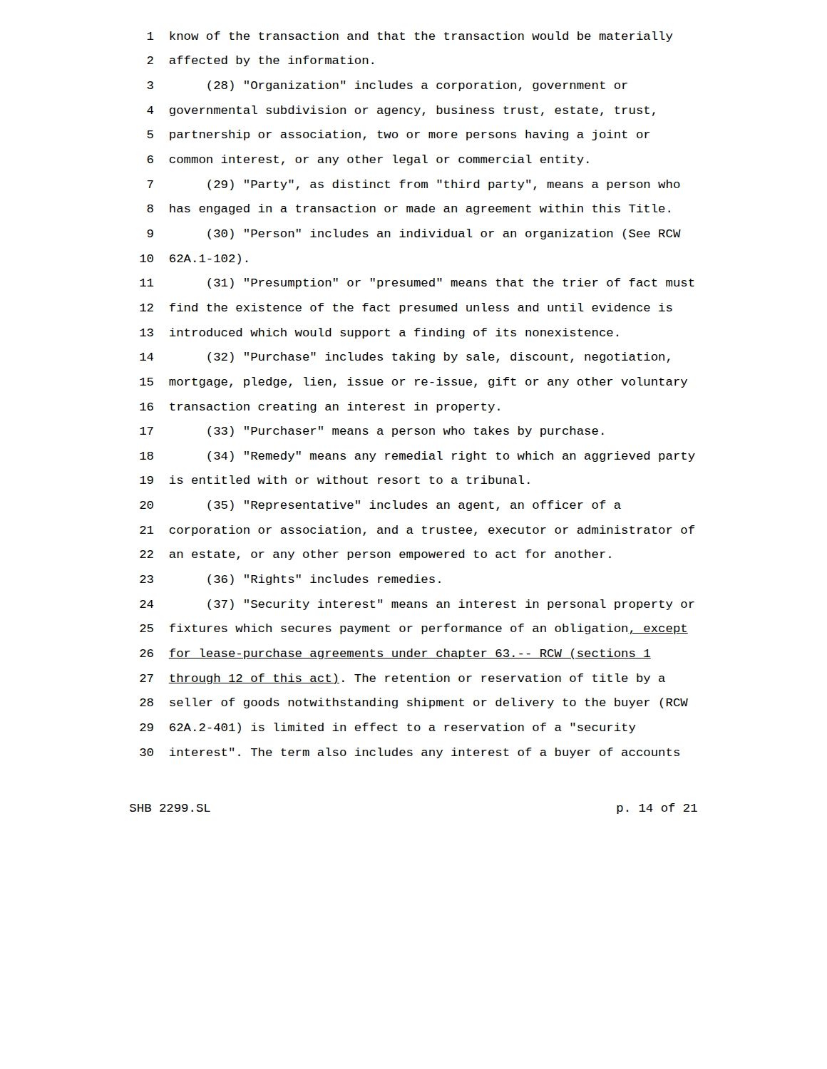know of the transaction and that the transaction would be materially
affected by the information.
(28) "Organization" includes a corporation, government or
governmental subdivision or agency, business trust, estate, trust,
partnership or association, two or more persons having a joint or
common interest, or any other legal or commercial entity.
(29) "Party", as distinct from "third party", means a person who
has engaged in a transaction or made an agreement within this Title.
(30) "Person" includes an individual or an organization (See RCW
62A.1-102).
(31) "Presumption" or "presumed" means that the trier of fact must
find the existence of the fact presumed unless and until evidence is
introduced which would support a finding of its nonexistence.
(32) "Purchase" includes taking by sale, discount, negotiation,
mortgage, pledge, lien, issue or re-issue, gift or any other voluntary
transaction creating an interest in property.
(33) "Purchaser" means a person who takes by purchase.
(34) "Remedy" means any remedial right to which an aggrieved party
is entitled with or without resort to a tribunal.
(35) "Representative" includes an agent, an officer of a
corporation or association, and a trustee, executor or administrator of
an estate, or any other person empowered to act for another.
(36) "Rights" includes remedies.
(37) "Security interest" means an interest in personal property or
fixtures which secures payment or performance of an obligation, except
for lease-purchase agreements under chapter 63.-- RCW (sections 1
through 12 of this act). The retention or reservation of title by a
seller of goods notwithstanding shipment or delivery to the buyer (RCW
62A.2-401) is limited in effect to a reservation of a "security
interest". The term also includes any interest of a buyer of accounts
SHB 2299.SL p. 14 of 21